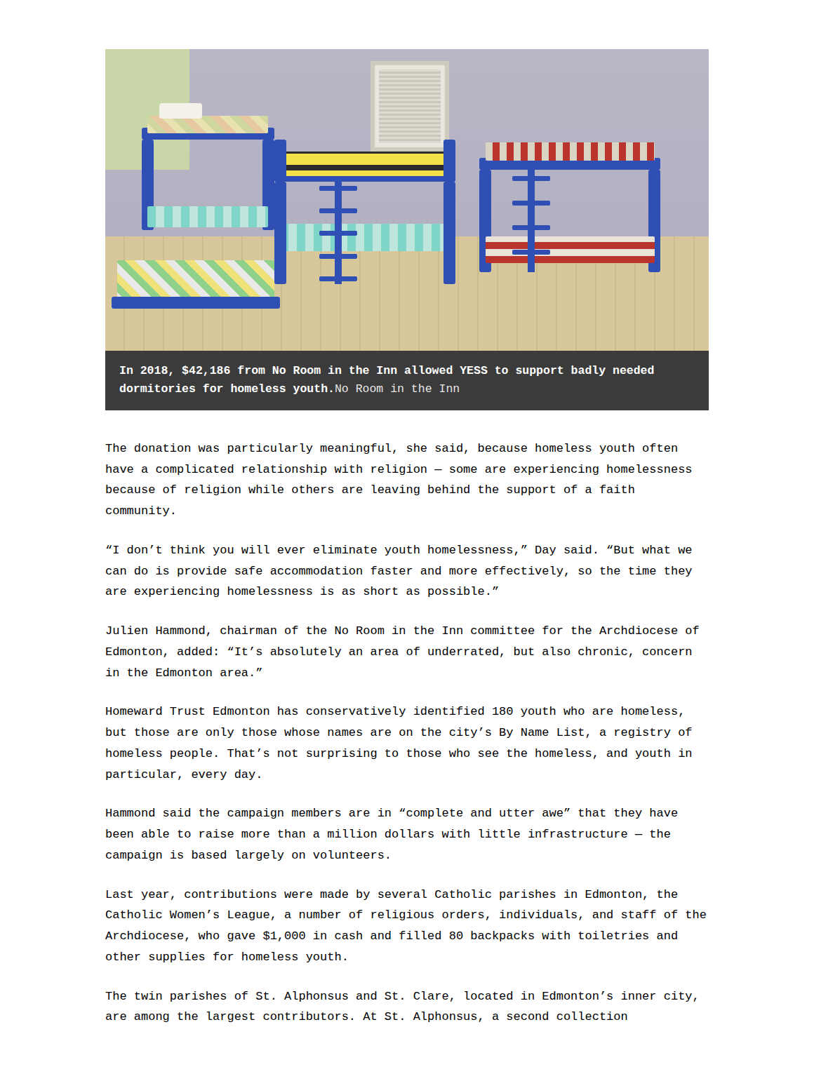In 2018, $42,186 from No Room in the Inn allowed YESS to support badly needed dormitories for homeless youth. No Room in the Inn
The donation was particularly meaningful, she said, because homeless youth often have a complicated relationship with religion — some are experiencing homelessness because of religion while others are leaving behind the support of a faith community.
“I don’t think you will ever eliminate youth homelessness,” Day said. “But what we can do is provide safe accommodation faster and more effectively, so the time they are experiencing homelessness is as short as possible.”
Julien Hammond, chairman of the No Room in the Inn committee for the Archdiocese of Edmonton, added: “It’s absolutely an area of underrated, but also chronic, concern in the Edmonton area.”
Homeward Trust Edmonton has conservatively identified 180 youth who are homeless, but those are only those whose names are on the city’s By Name List, a registry of homeless people. That’s not surprising to those who see the homeless, and youth in particular, every day.
Hammond said the campaign members are in “complete and utter awe” that they have been able to raise more than a million dollars with little infrastructure — the campaign is based largely on volunteers.
Last year, contributions were made by several Catholic parishes in Edmonton, the Catholic Women’s League, a number of religious orders, individuals, and staff of the Archdiocese, who gave $1,000 in cash and filled 80 backpacks with toiletries and other supplies for homeless youth.
The twin parishes of St. Alphonsus and St. Clare, located in Edmonton’s inner city, are among the largest contributors. At St. Alphonsus, a second collection